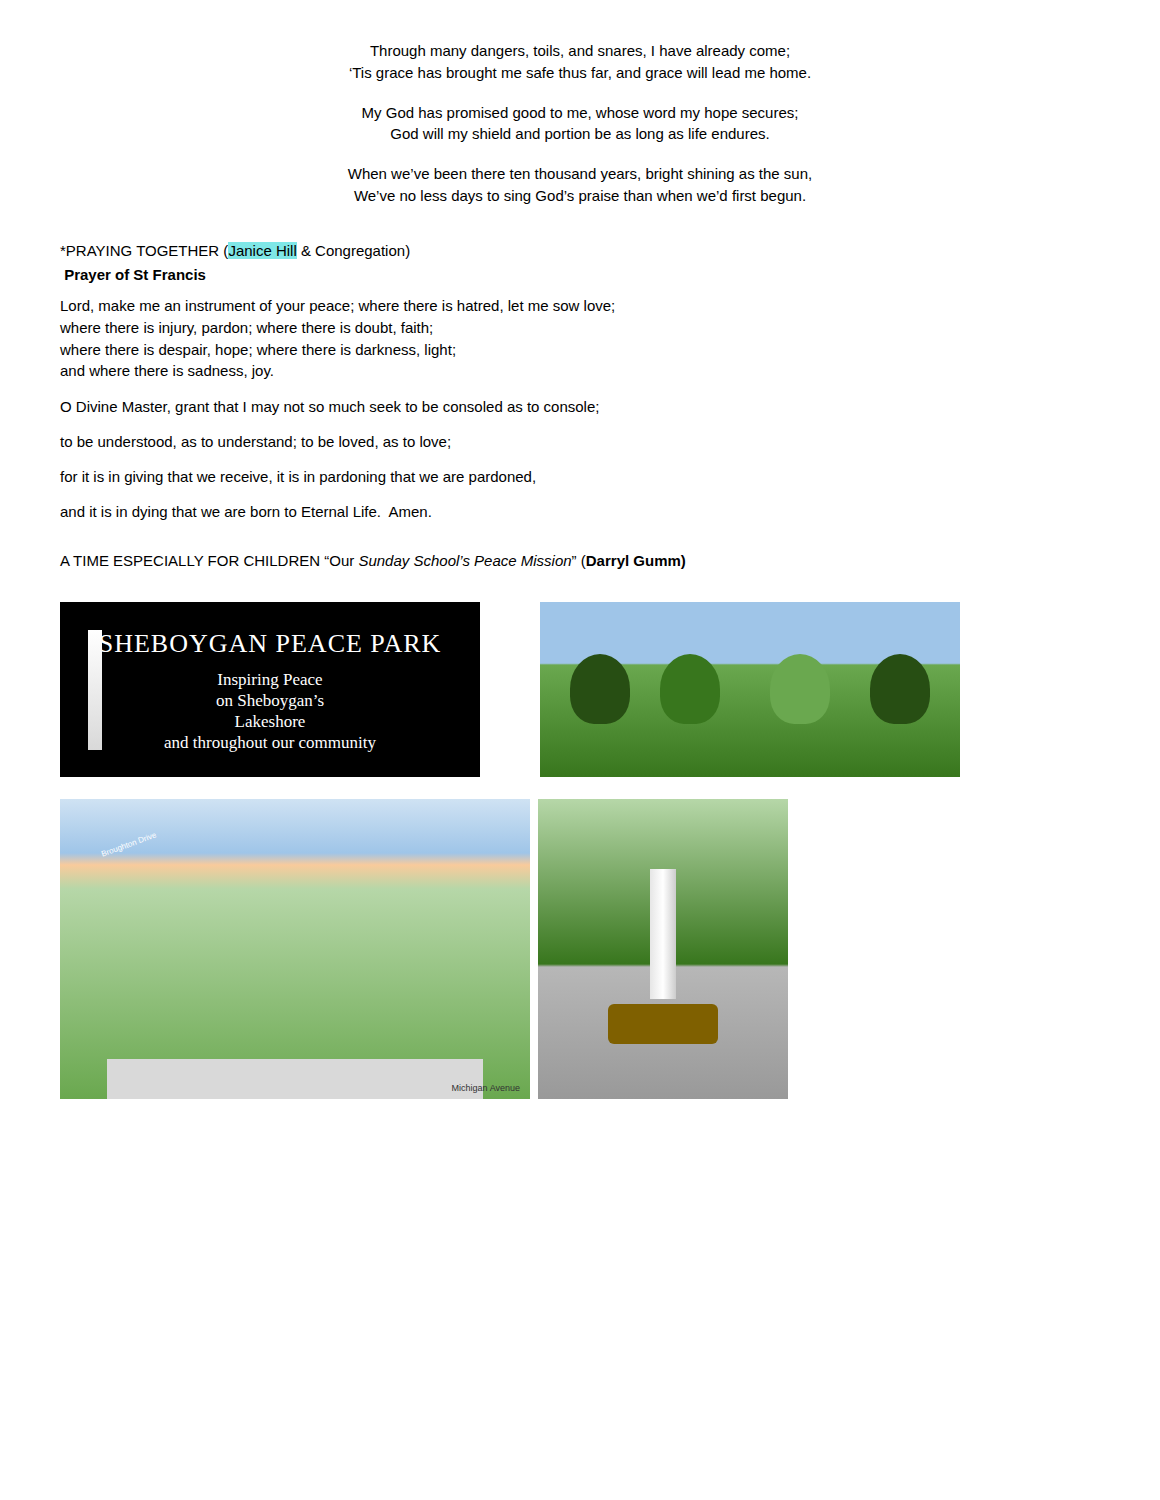Through many dangers, toils, and snares, I have already come;
‘Tis grace has brought me safe thus far, and grace will lead me home.
My God has promised good to me, whose word my hope secures;
God will my shield and portion be as long as life endures.
When we’ve been there ten thousand years, bright shining as the sun,
We’ve no less days to sing God’s praise than when we’d first begun.
*PRAYING TOGETHER (Janice Hill & Congregation)
Prayer of St Francis
Lord, make me an instrument of your peace; where there is hatred, let me sow love;
where there is injury, pardon; where there is doubt, faith;
where there is despair, hope; where there is darkness, light;
and where there is sadness, joy.
O Divine Master, grant that I may not so much seek to be consoled as to console;
to be understood, as to understand; to be loved, as to love;
for it is in giving that we receive, it is in pardoning that we are pardoned,
and it is in dying that we are born to Eternal Life. Amen.
A TIME ESPECIALLY FOR CHILDREN “Our Sunday School’s Peace Mission” (Darryl Gumm)
SHEBOYGAN PEACE PARK
Inspiring Peace
on Sheboygan’s
Lakeshore
and throughout our community
Broughton Drive
Michigan Avenue